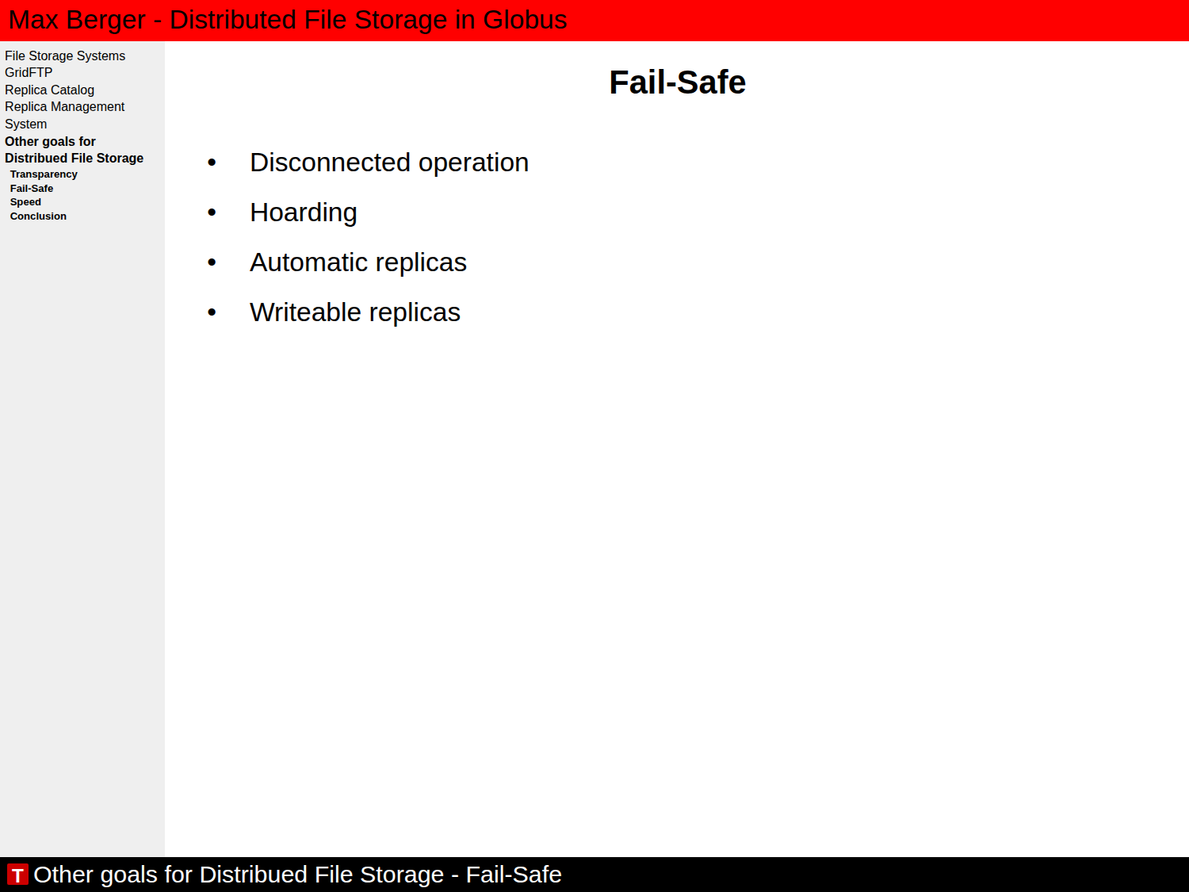Max Berger - Distributed File Storage in Globus
File Storage Systems
GridFTP
Replica Catalog
Replica Management System
Other goals for Distribued File Storage
Transparency
Fail-Safe
Speed
Conclusion
Fail-Safe
Disconnected operation
Hoarding
Automatic replicas
Writeable replicas
T Other goals for Distribued File Storage - Fail-Safe